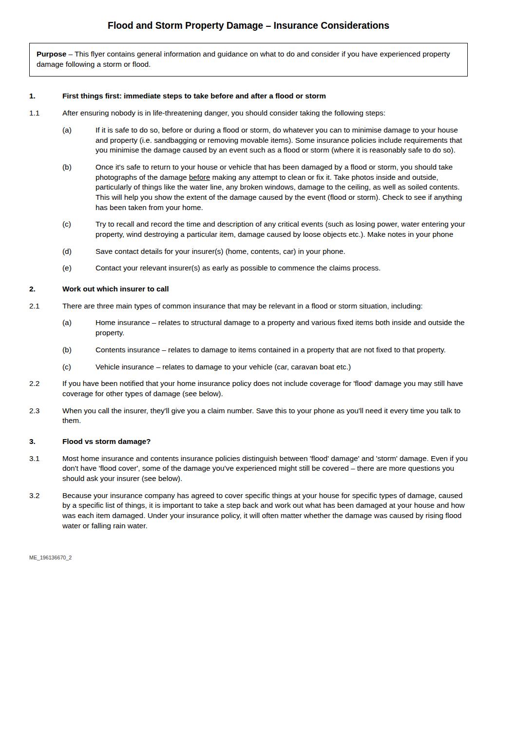Flood and Storm Property Damage – Insurance Considerations
Purpose – This flyer contains general information and guidance on what to do and consider if you have experienced property damage following a storm or flood.
1.
First things first: immediate steps to take before and after a flood or storm
1.1 After ensuring nobody is in life-threatening danger, you should consider taking the following steps:
(a) If it is safe to do so, before or during a flood or storm, do whatever you can to minimise damage to your house and property (i.e. sandbagging or removing movable items). Some insurance policies include requirements that you minimise the damage caused by an event such as a flood or storm (where it is reasonably safe to do so).
(b) Once it's safe to return to your house or vehicle that has been damaged by a flood or storm, you should take photographs of the damage before making any attempt to clean or fix it. Take photos inside and outside, particularly of things like the water line, any broken windows, damage to the ceiling, as well as soiled contents. This will help you show the extent of the damage caused by the event (flood or storm). Check to see if anything has been taken from your home.
(c) Try to recall and record the time and description of any critical events (such as losing power, water entering your property, wind destroying a particular item, damage caused by loose objects etc.). Make notes in your phone
(d) Save contact details for your insurer(s) (home, contents, car) in your phone.
(e) Contact your relevant insurer(s) as early as possible to commence the claims process.
2.
Work out which insurer to call
2.1 There are three main types of common insurance that may be relevant in a flood or storm situation, including:
(a) Home insurance – relates to structural damage to a property and various fixed items both inside and outside the property.
(b) Contents insurance – relates to damage to items contained in a property that are not fixed to that property.
(c) Vehicle insurance – relates to damage to your vehicle (car, caravan boat etc.)
2.2 If you have been notified that your home insurance policy does not include coverage for 'flood' damage you may still have coverage for other types of damage (see below).
2.3 When you call the insurer, they'll give you a claim number. Save this to your phone as you'll need it every time you talk to them.
3.
Flood vs storm damage?
3.1 Most home insurance and contents insurance policies distinguish between 'flood' damage' and 'storm' damage. Even if you don't have 'flood cover', some of the damage you've experienced might still be covered – there are more questions you should ask your insurer (see below).
3.2 Because your insurance company has agreed to cover specific things at your house for specific types of damage, caused by a specific list of things, it is important to take a step back and work out what has been damaged at your house and how was each item damaged. Under your insurance policy, it will often matter whether the damage was caused by rising flood water or falling rain water.
ME_196136670_2